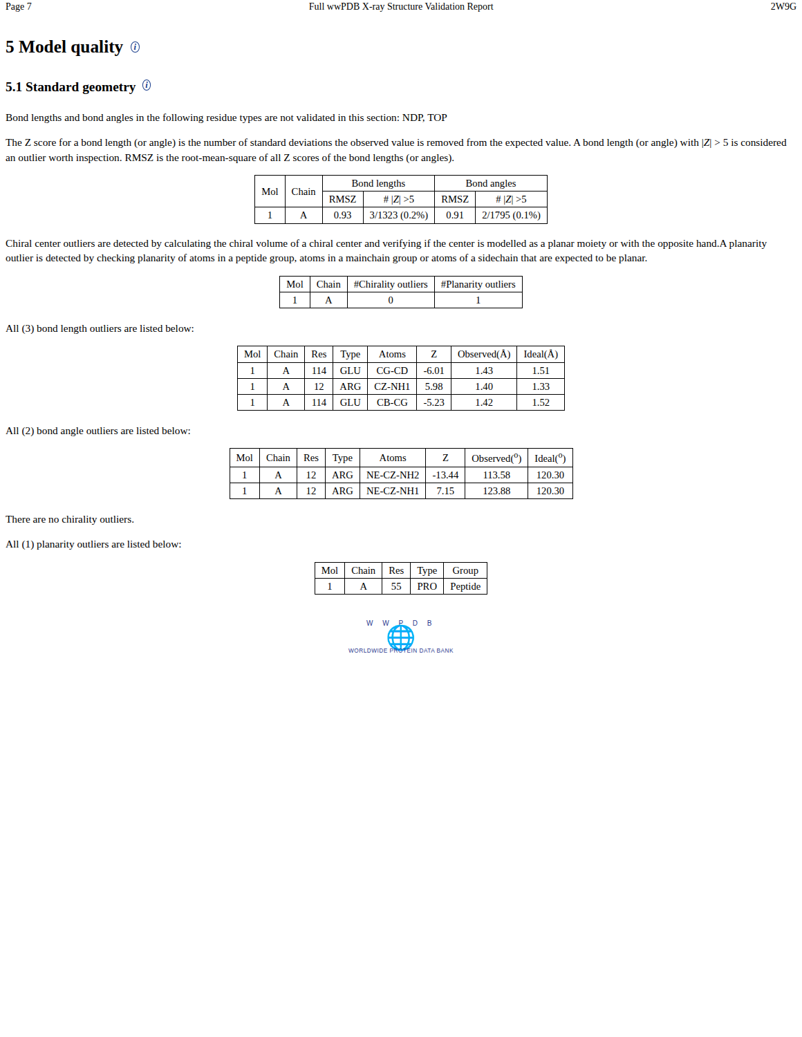Page 7
Full wwPDB X-ray Structure Validation Report
2W9G
5 Model quality i
5.1 Standard geometry i
Bond lengths and bond angles in the following residue types are not validated in this section: NDP, TOP
The Z score for a bond length (or angle) is the number of standard deviations the observed value is removed from the expected value. A bond length (or angle) with |Z| > 5 is considered an outlier worth inspection. RMSZ is the root-mean-square of all Z scores of the bond lengths (or angles).
| Mol | Chain | Bond lengths | Bond angles |
| --- | --- | --- | --- |
| RMSZ | # / Z / >5 | RMSZ | # / Z / >5 |
| 1 | A | 0.93 | 3/1323 (0.2%) | 0.91 | 2/1795 (0.1%) |
Chiral center outliers are detected by calculating the chiral volume of a chiral center and verifying if the center is modelled as a planar moiety or with the opposite hand.A planarity outlier is detected by checking planarity of atoms in a peptide group, atoms in a mainchain group or atoms of a sidechain that are expected to be planar.
| Mol | Chain | #Chirality outliers | #Planarity outliers |
| --- | --- | --- | --- |
| 1 | A | 0 | 1 |
All (3) bond length outliers are listed below:
| Mol | Chain | Res | Type | Atoms | Z | Observed(Å) | Ideal(Å) |
| --- | --- | --- | --- | --- | --- | --- | --- |
| 1 | A | 114 | GLU | CG-CD | -6.01 | 1.43 | 1.51 |
| 1 | A | 12 | ARG | CZ-NH1 | 5.98 | 1.40 | 1.33 |
| 1 | A | 114 | GLU | CB-CG | -5.23 | 1.42 | 1.52 |
All (2) bond angle outliers are listed below:
| Mol | Chain | Res | Type | Atoms | Z | Observed( o ) | Ideal( o ) |
| --- | --- | --- | --- | --- | --- | --- | --- |
| 1 | A | 12 | ARG | NE-CZ-NH2 | -13.44 | 113.58 | 120.30 |
| 1 | A | 12 | ARG | NE-CZ-NH1 | 7.15 | 123.88 | 120.30 |
There are no chirality outliers.
All (1) planarity outliers are listed below:
| Mol | Chain | Res | Type | Group |
| --- | --- | --- | --- | --- |
| 1 | A | 55 | PRO | Peptide |
W W P D B
🌐
WORLDWIDE PROTEIN DATA BANK